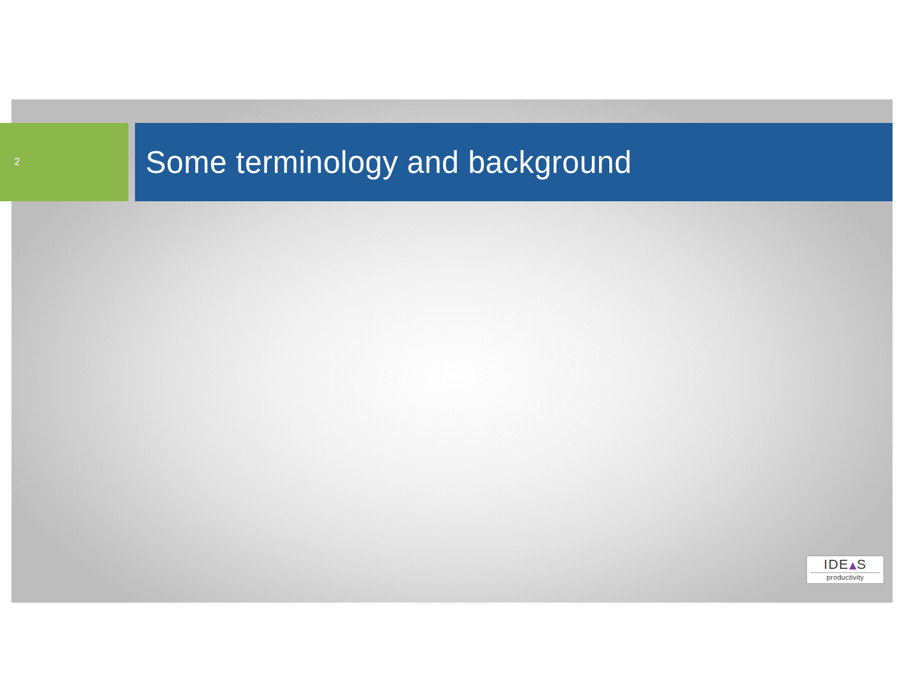2
Some terminology and background
IDE S productivity